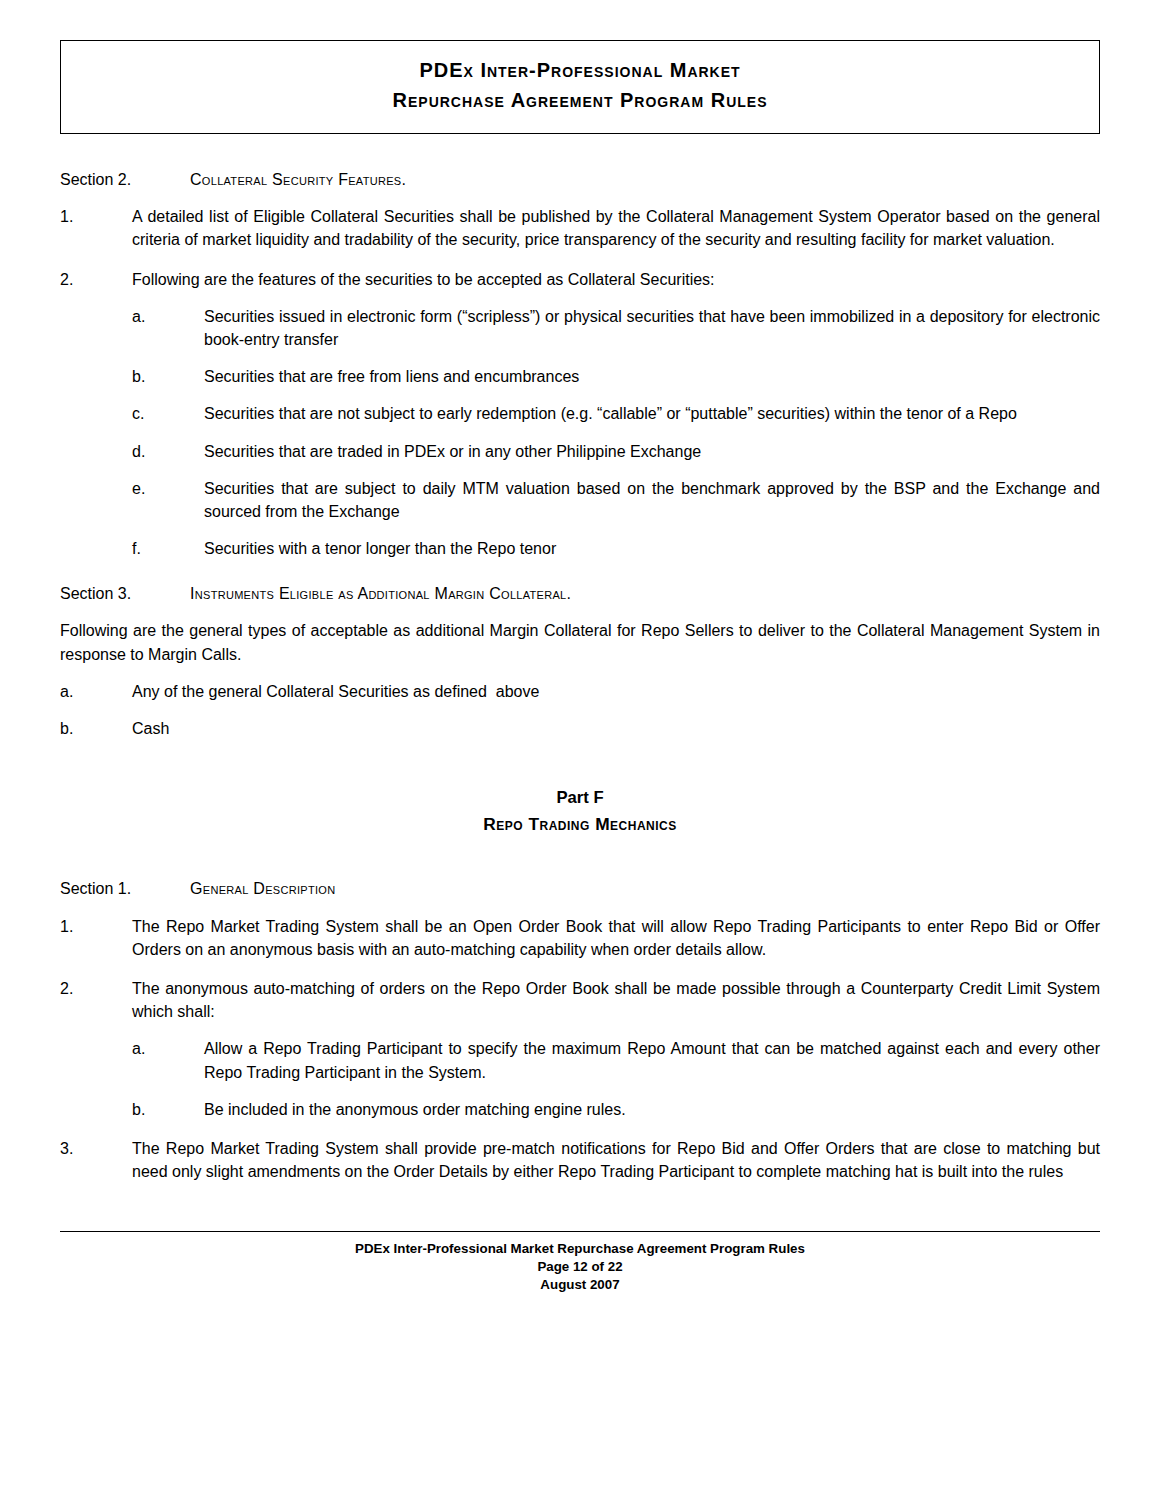PDEx Inter-Professional Market
Repurchase Agreement Program Rules
Section 2. Collateral Security Features.
A detailed list of Eligible Collateral Securities shall be published by the Collateral Management System Operator based on the general criteria of market liquidity and tradability of the security, price transparency of the security and resulting facility for market valuation.
Following are the features of the securities to be accepted as Collateral Securities:
Securities issued in electronic form (“scripless”) or physical securities that have been immobilized in a depository for electronic book-entry transfer
Securities that are free from liens and encumbrances
Securities that are not subject to early redemption (e.g. “callable” or “puttable” securities) within the tenor of a Repo
Securities that are traded in PDEx or in any other Philippine Exchange
Securities that are subject to daily MTM valuation based on the benchmark approved by the BSP and the Exchange and sourced from the Exchange
Securities with a tenor longer than the Repo tenor
Section 3. Instruments Eligible as Additional Margin Collateral.
Following are the general types of acceptable as additional Margin Collateral for Repo Sellers to deliver to the Collateral Management System in response to Margin Calls.
Any of the general Collateral Securities as defined above
Cash
Part F
Repo Trading Mechanics
Section 1. General Description
The Repo Market Trading System shall be an Open Order Book that will allow Repo Trading Participants to enter Repo Bid or Offer Orders on an anonymous basis with an auto-matching capability when order details allow.
The anonymous auto-matching of orders on the Repo Order Book shall be made possible through a Counterparty Credit Limit System which shall:
Allow a Repo Trading Participant to specify the maximum Repo Amount that can be matched against each and every other Repo Trading Participant in the System.
Be included in the anonymous order matching engine rules.
The Repo Market Trading System shall provide pre-match notifications for Repo Bid and Offer Orders that are close to matching but need only slight amendments on the Order Details by either Repo Trading Participant to complete matching hat is built into the rules
PDEx Inter-Professional Market Repurchase Agreement Program Rules
Page 12 of 22
August 2007